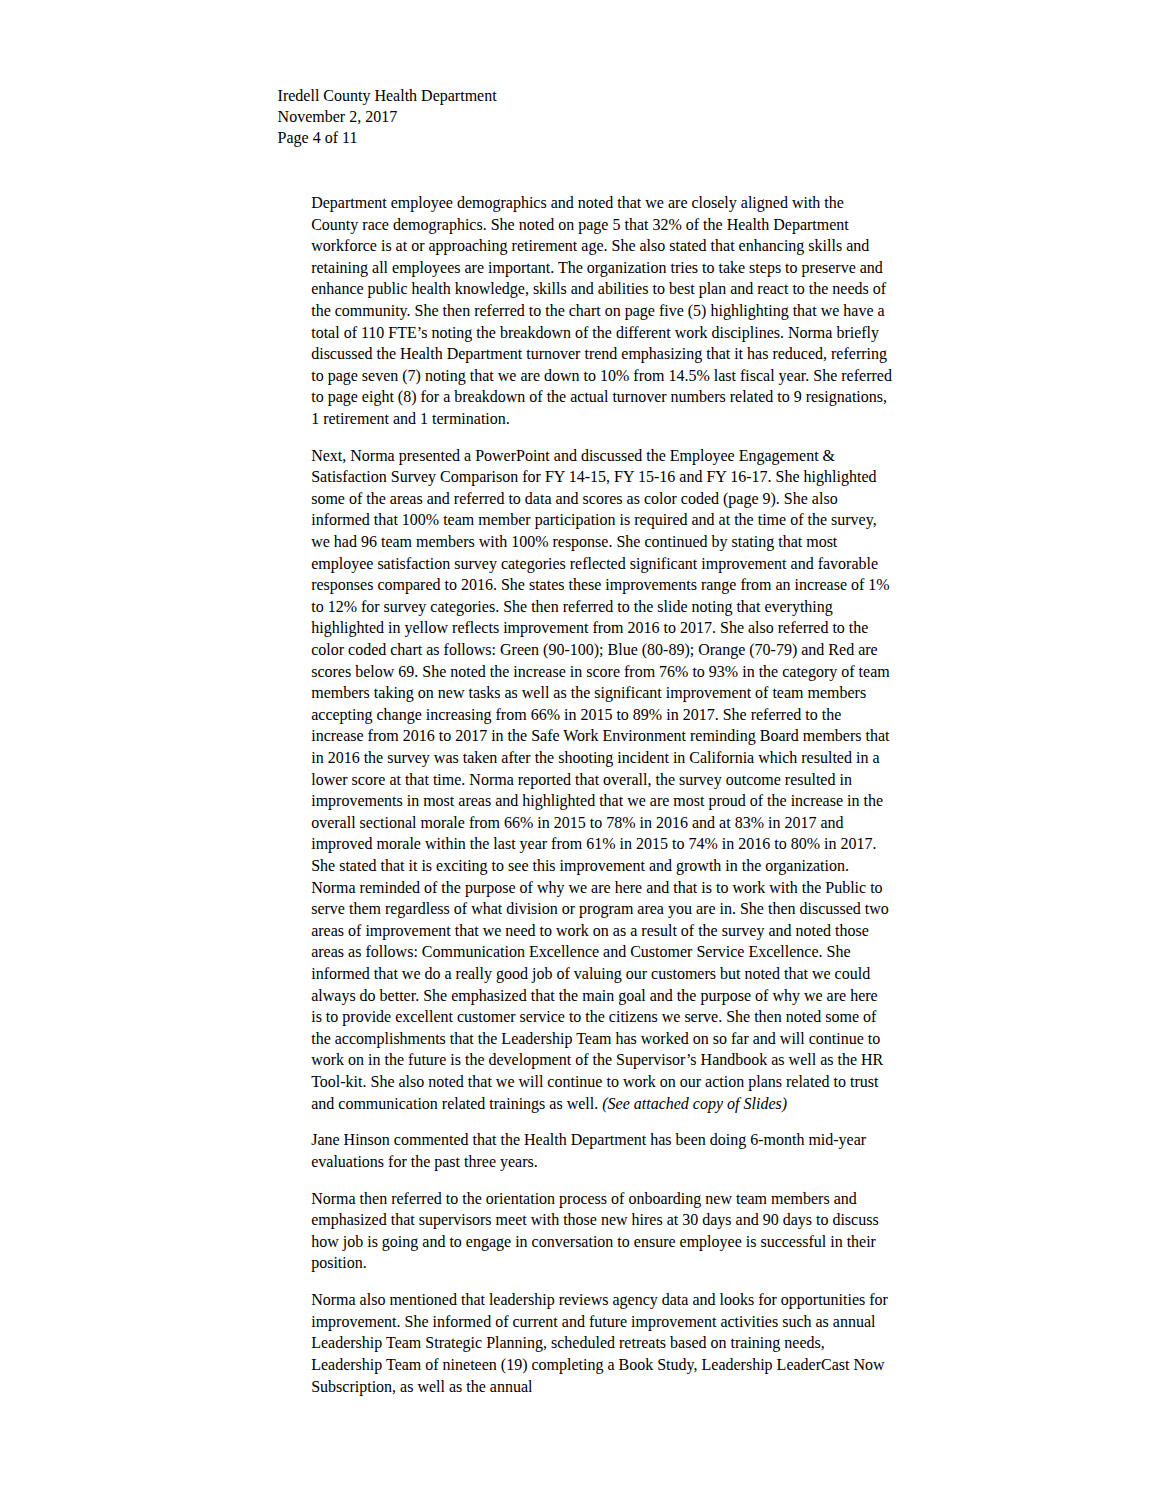Iredell County Health Department
November 2, 2017
Page 4 of 11
Department employee demographics and noted that we are closely aligned with the County race demographics. She noted on page 5 that 32% of the Health Department workforce is at or approaching retirement age. She also stated that enhancing skills and retaining all employees are important. The organization tries to take steps to preserve and enhance public health knowledge, skills and abilities to best plan and react to the needs of the community. She then referred to the chart on page five (5) highlighting that we have a total of 110 FTE’s noting the breakdown of the different work disciplines. Norma briefly discussed the Health Department turnover trend emphasizing that it has reduced, referring to page seven (7) noting that we are down to 10% from 14.5% last fiscal year. She referred to page eight (8) for a breakdown of the actual turnover numbers related to 9 resignations, 1 retirement and 1 termination.
Next, Norma presented a PowerPoint and discussed the Employee Engagement & Satisfaction Survey Comparison for FY 14-15, FY 15-16 and FY 16-17. She highlighted some of the areas and referred to data and scores as color coded (page 9). She also informed that 100% team member participation is required and at the time of the survey, we had 96 team members with 100% response. She continued by stating that most employee satisfaction survey categories reflected significant improvement and favorable responses compared to 2016. She states these improvements range from an increase of 1% to 12% for survey categories. She then referred to the slide noting that everything highlighted in yellow reflects improvement from 2016 to 2017. She also referred to the color coded chart as follows: Green (90-100); Blue (80-89); Orange (70-79) and Red are scores below 69. She noted the increase in score from 76% to 93% in the category of team members taking on new tasks as well as the significant improvement of team members accepting change increasing from 66% in 2015 to 89% in 2017. She referred to the increase from 2016 to 2017 in the Safe Work Environment reminding Board members that in 2016 the survey was taken after the shooting incident in California which resulted in a lower score at that time. Norma reported that overall, the survey outcome resulted in improvements in most areas and highlighted that we are most proud of the increase in the overall sectional morale from 66% in 2015 to 78% in 2016 and at 83% in 2017 and improved morale within the last year from 61% in 2015 to 74% in 2016 to 80% in 2017. She stated that it is exciting to see this improvement and growth in the organization. Norma reminded of the purpose of why we are here and that is to work with the Public to serve them regardless of what division or program area you are in. She then discussed two areas of improvement that we need to work on as a result of the survey and noted those areas as follows: Communication Excellence and Customer Service Excellence. She informed that we do a really good job of valuing our customers but noted that we could always do better. She emphasized that the main goal and the purpose of why we are here is to provide excellent customer service to the citizens we serve. She then noted some of the accomplishments that the Leadership Team has worked on so far and will continue to work on in the future is the development of the Supervisor’s Handbook as well as the HR Tool-kit. She also noted that we will continue to work on our action plans related to trust and communication related trainings as well. (See attached copy of Slides)
Jane Hinson commented that the Health Department has been doing 6-month mid-year evaluations for the past three years.
Norma then referred to the orientation process of onboarding new team members and emphasized that supervisors meet with those new hires at 30 days and 90 days to discuss how job is going and to engage in conversation to ensure employee is successful in their position.
Norma also mentioned that leadership reviews agency data and looks for opportunities for improvement. She informed of current and future improvement activities such as annual Leadership Team Strategic Planning, scheduled retreats based on training needs, Leadership Team of nineteen (19) completing a Book Study, Leadership LeaderCast Now Subscription, as well as the annual